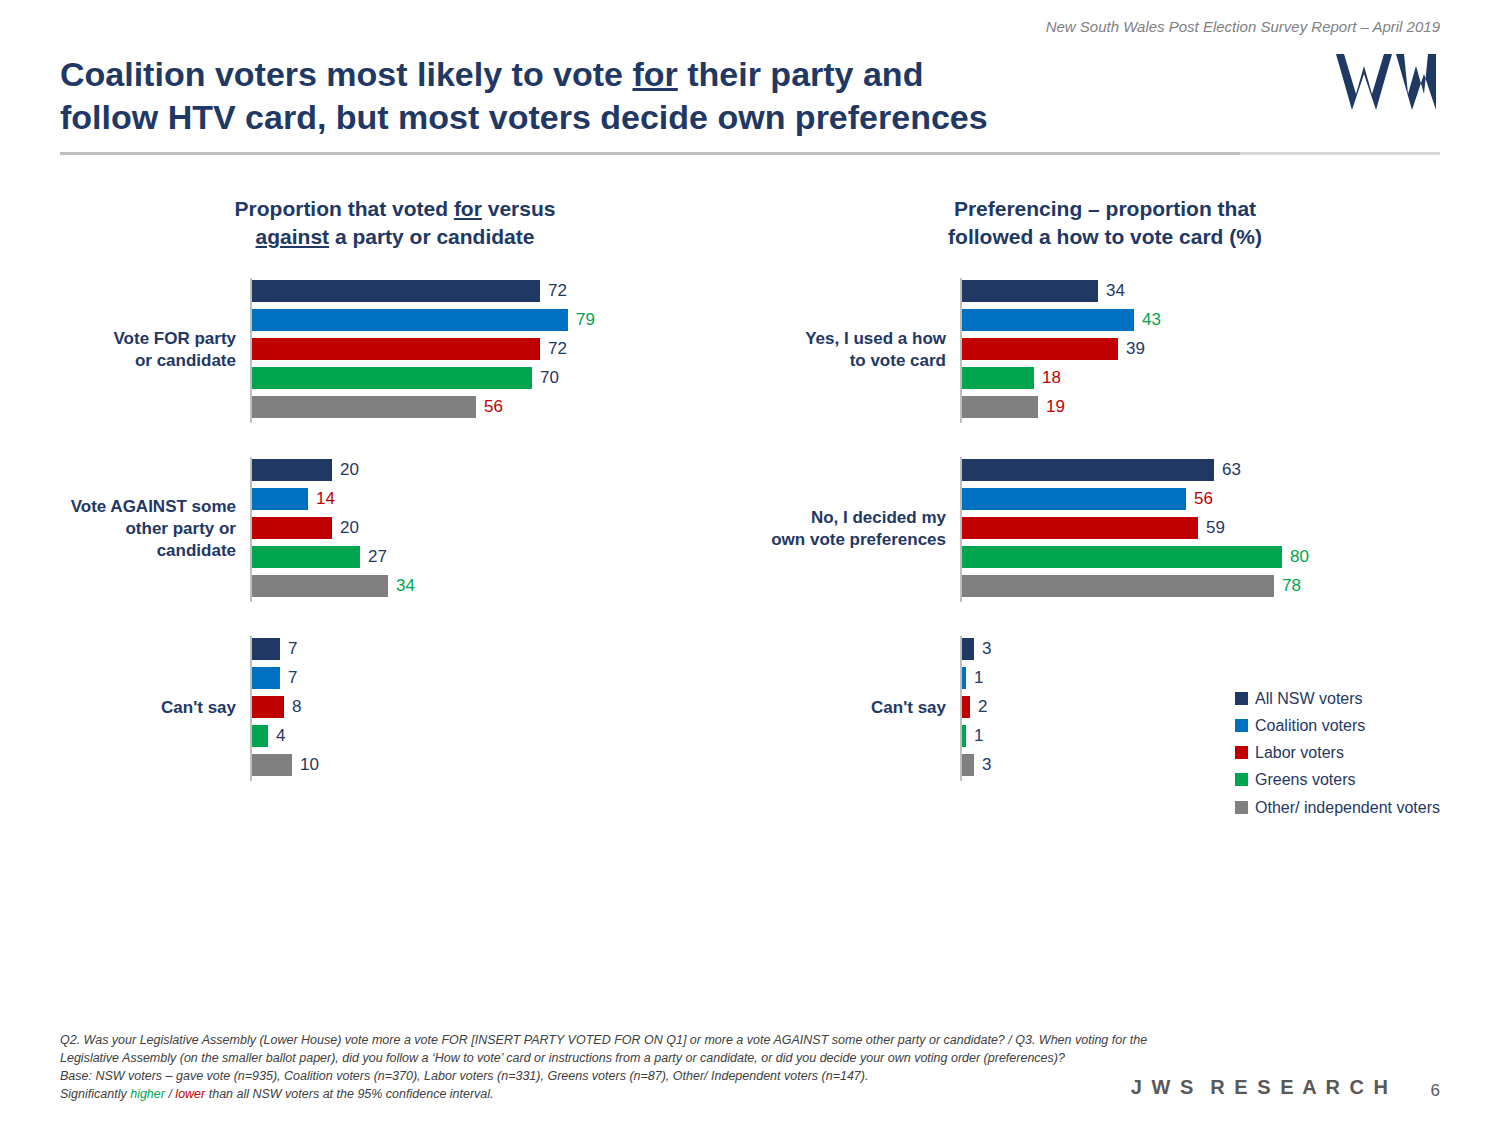New South Wales Post Election Survey Report – April 2019
Coalition voters most likely to vote for their party and
follow HTV card, but most voters decide own preferences
Proportion that voted for versus
against a party or candidate
Vote FOR party
or candidate
72
79
72
70
56
Vote AGAINST some
other party or candidate
20
14
20
27
34
Can't say
7
7
8
4
10
Preferencing – proportion that
followed a how to vote card (%)
Yes, I used a how
to vote card
34
43
39
18
19
No, I decided my
own vote preferences
63
56
59
80
78
Can't say
3
1
2
1
3
All NSW voters
Coalition voters
Labor voters
Greens voters
Other/ independent voters
Q2. Was your Legislative Assembly (Lower House) vote more a vote FOR [INSERT PARTY VOTED FOR ON Q1] or more a vote AGAINST some other party or candidate? / Q3. When voting for the Legislative Assembly (on the smaller ballot paper), did you follow a ‘How to vote’ card or instructions from a party or candidate, or did you decide your own voting order (preferences)?
Base: NSW voters – gave vote (n=935), Coalition voters (n=370), Labor voters (n=331), Greens voters (n=87), Other/ Independent voters (n=147).
Significantly higher / lower than all NSW voters at the 95% confidence interval.
J W S R E S E A R C H
6